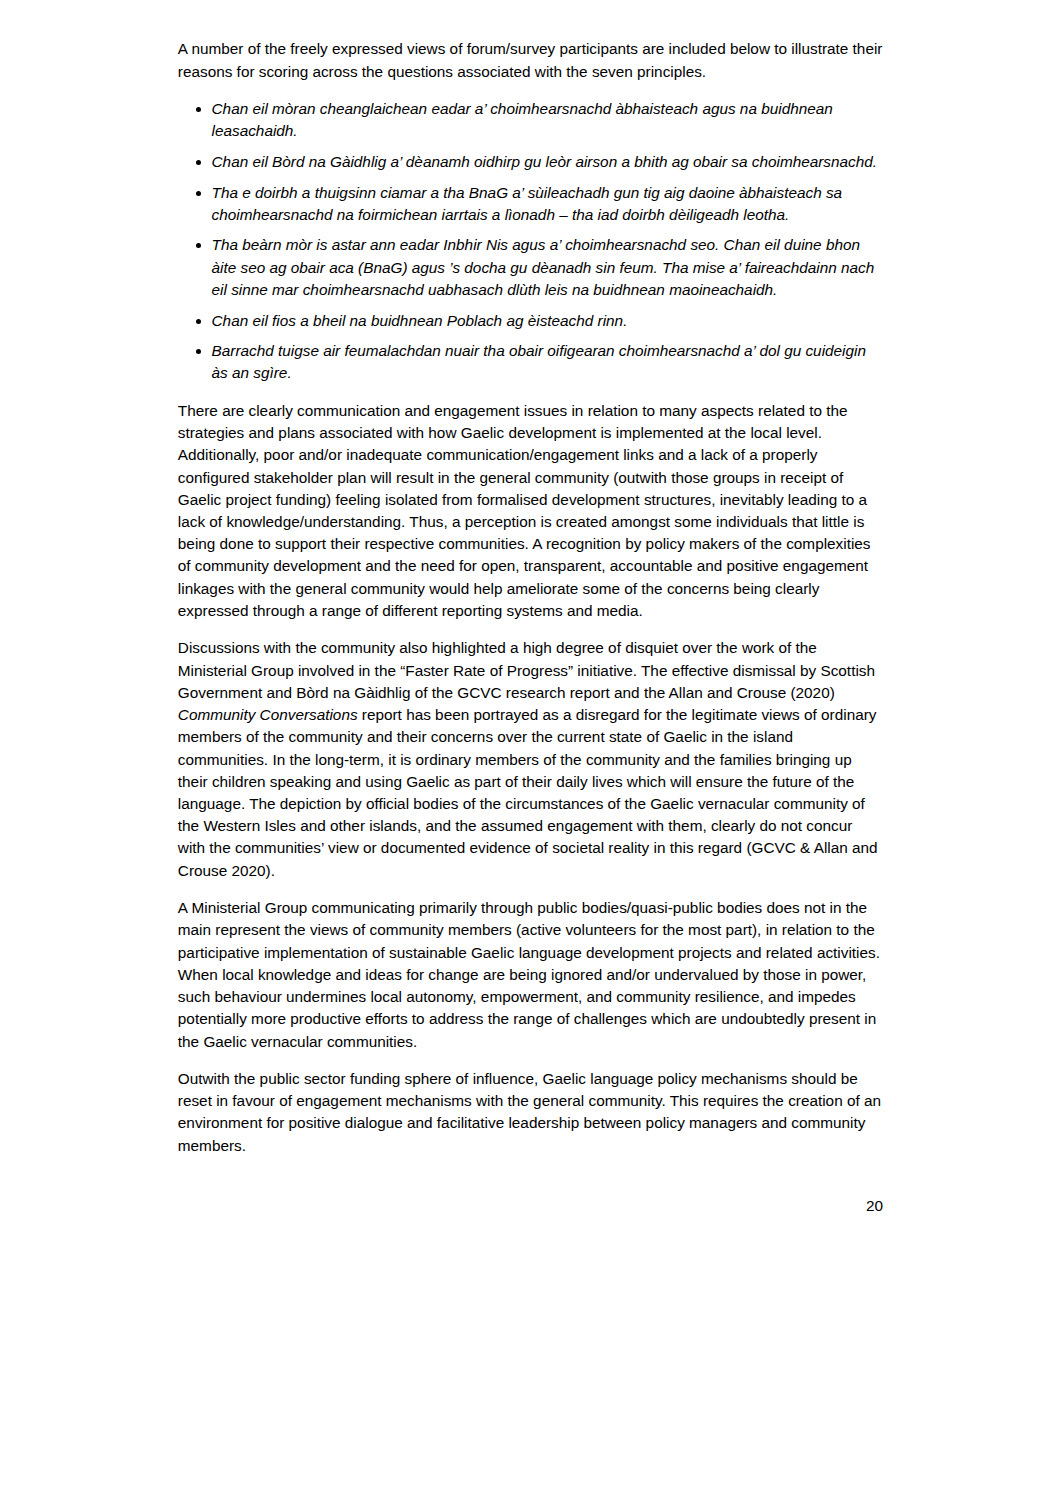A number of the freely expressed views of forum/survey participants are included below to illustrate their reasons for scoring across the questions associated with the seven principles.
Chan eil mòran cheanglaichean eadar a’ choimhearsnachd àbhaisteach agus na buidhnean leasachaidh.
Chan eil Bòrd na Gàidhlig a’ dèanamh oidhirp gu leòr airson a bhith ag obair sa choimhearsnachd.
Tha e doirbh a thuigsinn ciamar a tha BnaG a’ sùileachadh gun tig aig daoine àbhaisteach sa choimhearsnachd na foirmichean iarrtais a lìonadh – tha iad doirbh dèiligeadh leotha.
Tha beàrn mòr is astar ann eadar Inbhir Nis agus a’ choimhearsnachd seo. Chan eil duine bhon àite seo ag obair aca (BnaG) agus ’s docha gu dèanadh sin feum. Tha mise a’ faireachdainn nach eil sinne mar choimhearsnachd uabhasach dlùth leis na buidhnean maoineachaidh.
Chan eil fios a bheil na buidhnean Poblach ag èisteachd rinn.
Barrachd tuigse air feumalachdan nuair tha obair oifigearan choimhearsnachd a’ dol gu cuideigin às an sgìre.
There are clearly communication and engagement issues in relation to many aspects related to the strategies and plans associated with how Gaelic development is implemented at the local level. Additionally, poor and/or inadequate communication/engagement links and a lack of a properly configured stakeholder plan will result in the general community (outwith those groups in receipt of Gaelic project funding) feeling isolated from formalised development structures, inevitably leading to a lack of knowledge/understanding. Thus, a perception is created amongst some individuals that little is being done to support their respective communities. A recognition by policy makers of the complexities of community development and the need for open, transparent, accountable and positive engagement linkages with the general community would help ameliorate some of the concerns being clearly expressed through a range of different reporting systems and media.
Discussions with the community also highlighted a high degree of disquiet over the work of the Ministerial Group involved in the “Faster Rate of Progress” initiative. The effective dismissal by Scottish Government and Bòrd na Gàidhlig of the GCVC research report and the Allan and Crouse (2020) Community Conversations report has been portrayed as a disregard for the legitimate views of ordinary members of the community and their concerns over the current state of Gaelic in the island communities. In the long-term, it is ordinary members of the community and the families bringing up their children speaking and using Gaelic as part of their daily lives which will ensure the future of the language. The depiction by official bodies of the circumstances of the Gaelic vernacular community of the Western Isles and other islands, and the assumed engagement with them, clearly do not concur with the communities’ view or documented evidence of societal reality in this regard (GCVC & Allan and Crouse 2020).
A Ministerial Group communicating primarily through public bodies/quasi-public bodies does not in the main represent the views of community members (active volunteers for the most part), in relation to the participative implementation of sustainable Gaelic language development projects and related activities. When local knowledge and ideas for change are being ignored and/or undervalued by those in power, such behaviour undermines local autonomy, empowerment, and community resilience, and impedes potentially more productive efforts to address the range of challenges which are undoubtedly present in the Gaelic vernacular communities.
Outwith the public sector funding sphere of influence, Gaelic language policy mechanisms should be reset in favour of engagement mechanisms with the general community. This requires the creation of an environment for positive dialogue and facilitative leadership between policy managers and community members.
20